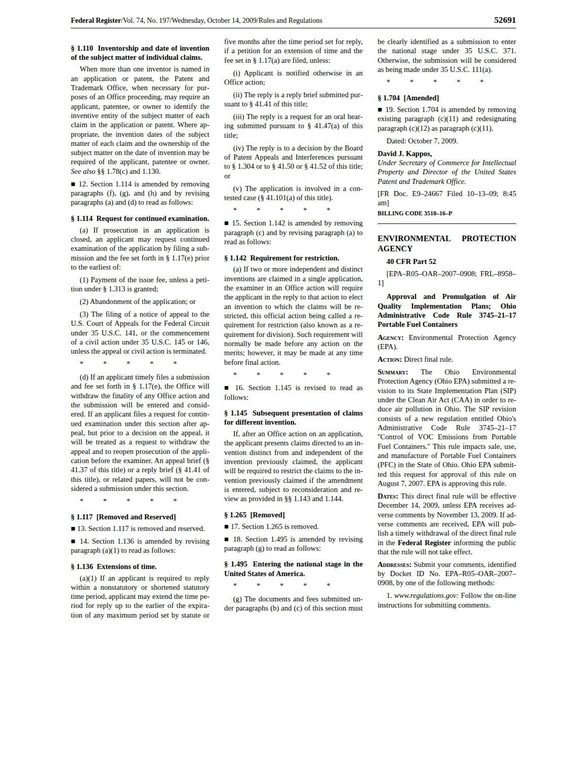Federal Register/Vol. 74, No. 197/Wednesday, October 14, 2009/Rules and Regulations
52691
§ 1.110 Inventorship and date of invention of the subject matter of individual claims.
When more than one inventor is named in an application or patent, the Patent and Trademark Office, when necessary for purposes of an Office proceeding, may require an applicant, patentee, or owner to identify the inventive entity of the subject matter of each claim in the application or patent. Where appropriate, the invention dates of the subject matter of each claim and the ownership of the subject matter on the date of invention may be required of the applicant, patentee or owner. See also §§ 1.78(c) and 1.130.
12. Section 1.114 is amended by removing paragraphs (f), (g), and (h) and by revising paragraphs (a) and (d) to read as follows:
§ 1.114 Request for continued examination.
(a) If prosecution in an application is closed, an applicant may request continued examination of the application by filing a submission and the fee set forth in § 1.17(e) prior to the earliest of:
(1) Payment of the issue fee, unless a petition under § 1.313 is granted;
(2) Abandonment of the application; or
(3) The filing of a notice of appeal to the U.S. Court of Appeals for the Federal Circuit under 35 U.S.C. 141, or the commencement of a civil action under 35 U.S.C. 145 or 146, unless the appeal or civil action is terminated.
* * * * *
(d) If an applicant timely files a submission and fee set forth in § 1.17(e), the Office will withdraw the finality of any Office action and the submission will be entered and considered. If an applicant files a request for continued examination under this section after appeal, but prior to a decision on the appeal, it will be treated as a request to withdraw the appeal and to reopen prosecution of the application before the examiner. An appeal brief (§ 41.37 of this title) or a reply brief (§ 41.41 of this title), or related papers, will not be considered a submission under this section.
* * * * *
§ 1.117 [Removed and Reserved]
13. Section 1.117 is removed and reserved.
14. Section 1.136 is amended by revising paragraph (a)(1) to read as follows:
§ 1.136 Extensions of time.
(a)(1) If an applicant is required to reply within a nonstatutory or shortened statutory time period, applicant may extend the time period for reply up to the earlier of the expiration of any maximum period set by statute or five months after the time period set for reply, if a petition for an extension of time and the fee set in § 1.17(a) are filed, unless:
(i) Applicant is notified otherwise in an Office action;
(ii) The reply is a reply brief submitted pursuant to § 41.41 of this title;
(iii) The reply is a request for an oral hearing submitted pursuant to § 41.47(a) of this title;
(iv) The reply is to a decision by the Board of Patent Appeals and Interferences pursuant to § 1.304 or to § 41.50 or § 41.52 of this title; or
(v) The application is involved in a contested case (§ 41.101(a) of this title).
* * * * *
15. Section 1.142 is amended by removing paragraph (c) and by revising paragraph (a) to read as follows:
§ 1.142 Requirement for restriction.
(a) If two or more independent and distinct inventions are claimed in a single application, the examiner in an Office action will require the applicant in the reply to that action to elect an invention to which the claims will be restricted, this official action being called a requirement for restriction (also known as a requirement for division). Such requirement will normally be made before any action on the merits; however, it may be made at any time before final action.
* * * * *
16. Section 1.145 is revised to read as follows:
§ 1.145 Subsequent presentation of claims for different invention.
If, after an Office action on an application, the applicant presents claims directed to an invention distinct from and independent of the invention previously claimed, the applicant will be required to restrict the claims to the invention previously claimed if the amendment is entered, subject to reconsideration and review as provided in §§ 1.143 and 1.144.
§ 1.265 [Removed]
17. Section 1.265 is removed.
18. Section 1.495 is amended by revising paragraph (g) to read as follows:
§ 1.495 Entering the national stage in the United States of America.
* * * * *
(g) The documents and fees submitted under paragraphs (b) and (c) of this section must be clearly identified as a submission to enter the national stage under 35 U.S.C. 371. Otherwise, the submission will be considered as being made under 35 U.S.C. 111(a).
* * * * *
§ 1.704 [Amended]
19. Section 1.704 is amended by removing existing paragraph (c)(11) and redesignating paragraph (c)(12) as paragraph (c)(11).
Dated: October 7, 2009.
David J. Kappos,
Under Secretary of Commerce for Intellectual Property and Director of the United States Patent and Trademark Office.
[FR Doc. E9–24667 Filed 10–13–09; 8:45 am]
BILLING CODE 3510–16–P
Environmental Protection Agency
40 CFR Part 52
[EPA–R05–OAR–2007–0908; FRL–8958–1]
Approval and Promulgation of Air Quality Implementation Plans; Ohio Administrative Code Rule 3745–21–17 Portable Fuel Containers
Agency: Environmental Protection Agency (EPA).
Action: Direct final rule.
Summary: The Ohio Environmental Protection Agency (Ohio EPA) submitted a revision to its State Implementation Plan (SIP) under the Clean Air Act (CAA) in order to reduce air pollution in Ohio. The SIP revision consists of a new regulation entitled Ohio's Administrative Code Rule 3745–21–17 ''Control of VOC Emissions from Portable Fuel Containers.'' This rule impacts sale, use, and manufacture of Portable Fuel Containers (PFC) in the State of Ohio. Ohio EPA submitted this request for approval of this rule on August 7, 2007. EPA is approving this rule.
Dates: This direct final rule will be effective December 14, 2009, unless EPA receives adverse comments by November 13, 2009. If adverse comments are received, EPA will publish a timely withdrawal of the direct final rule in the Federal Register informing the public that the rule will not take effect.
Addresses: Submit your comments, identified by Docket ID No. EPA–R05–OAR–2007–0908, by one of the following methods:
1. www.regulations.gov: Follow the on-line instructions for submitting comments.